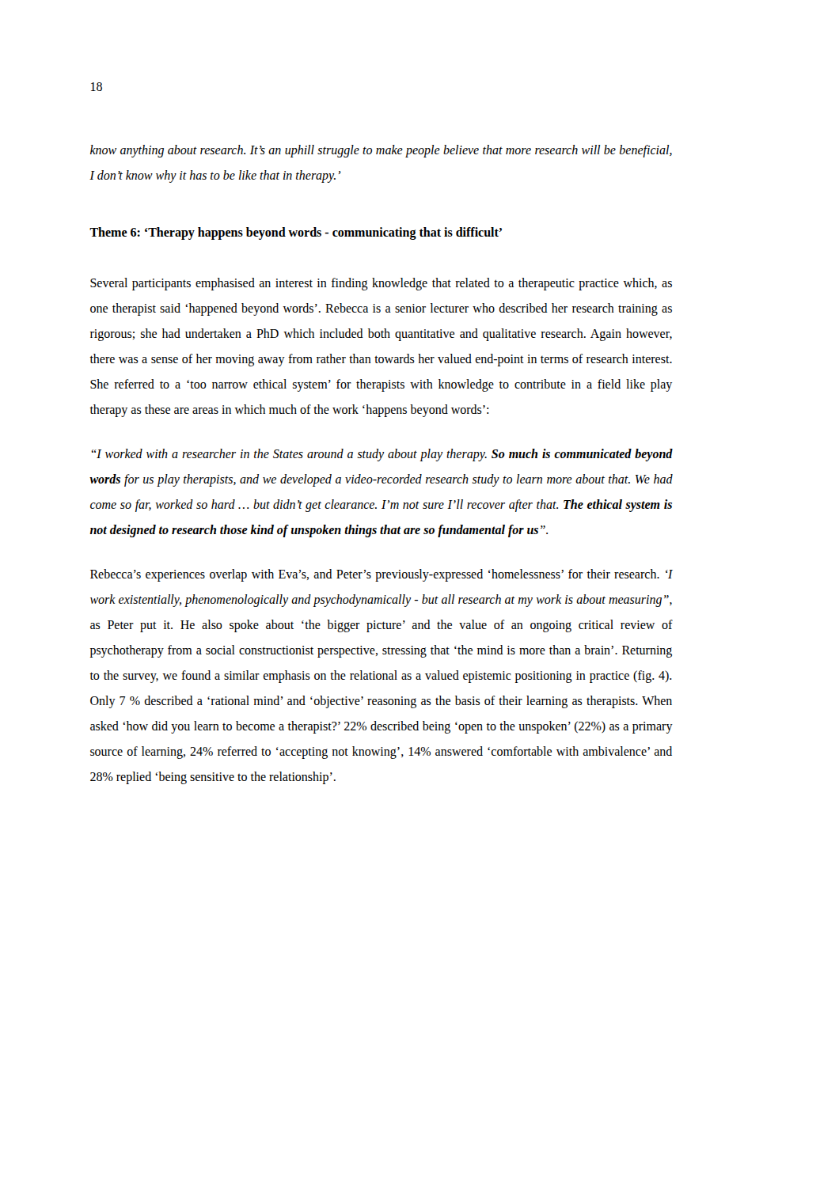18
know anything about research. It’s an uphill struggle to make people believe that more research will be beneficial, I don’t know why it has to be like that in therapy.’
Theme 6: ‘Therapy happens beyond words - communicating that is difficult’
Several participants emphasised an interest in finding knowledge that related to a therapeutic practice which, as one therapist said ‘happened beyond words’. Rebecca is a senior lecturer who described her research training as rigorous; she had undertaken a PhD which included both quantitative and qualitative research. Again however, there was a sense of her moving away from rather than towards her valued end-point in terms of research interest. She referred to a ‘too narrow ethical system’ for therapists with knowledge to contribute in a field like play therapy as these are areas in which much of the work ‘happens beyond words’:
“I worked with a researcher in the States around a study about play therapy. So much is communicated beyond words for us play therapists, and we developed a video-recorded research study to learn more about that. We had come so far, worked so hard … but didn’t get clearance. I’m not sure I’ll recover after that. The ethical system is not designed to research those kind of unspoken things that are so fundamental for us”.
Rebecca’s experiences overlap with Eva’s, and Peter’s previously-expressed ‘homelessness’ for their research. ‘I work existentially, phenomenologically and psychodynamically - but all research at my work is about measuring”, as Peter put it. He also spoke about ‘the bigger picture’ and the value of an ongoing critical review of psychotherapy from a social constructionist perspective, stressing that ‘the mind is more than a brain’. Returning to the survey, we found a similar emphasis on the relational as a valued epistemic positioning in practice (fig. 4). Only 7 % described a ‘rational mind’ and ‘objective’ reasoning as the basis of their learning as therapists. When asked ‘how did you learn to become a therapist?’ 22% described being ‘open to the unspoken’ (22%) as a primary source of learning, 24% referred to ‘accepting not knowing’, 14% answered ‘comfortable with ambivalence’ and 28% replied ‘being sensitive to the relationship’.